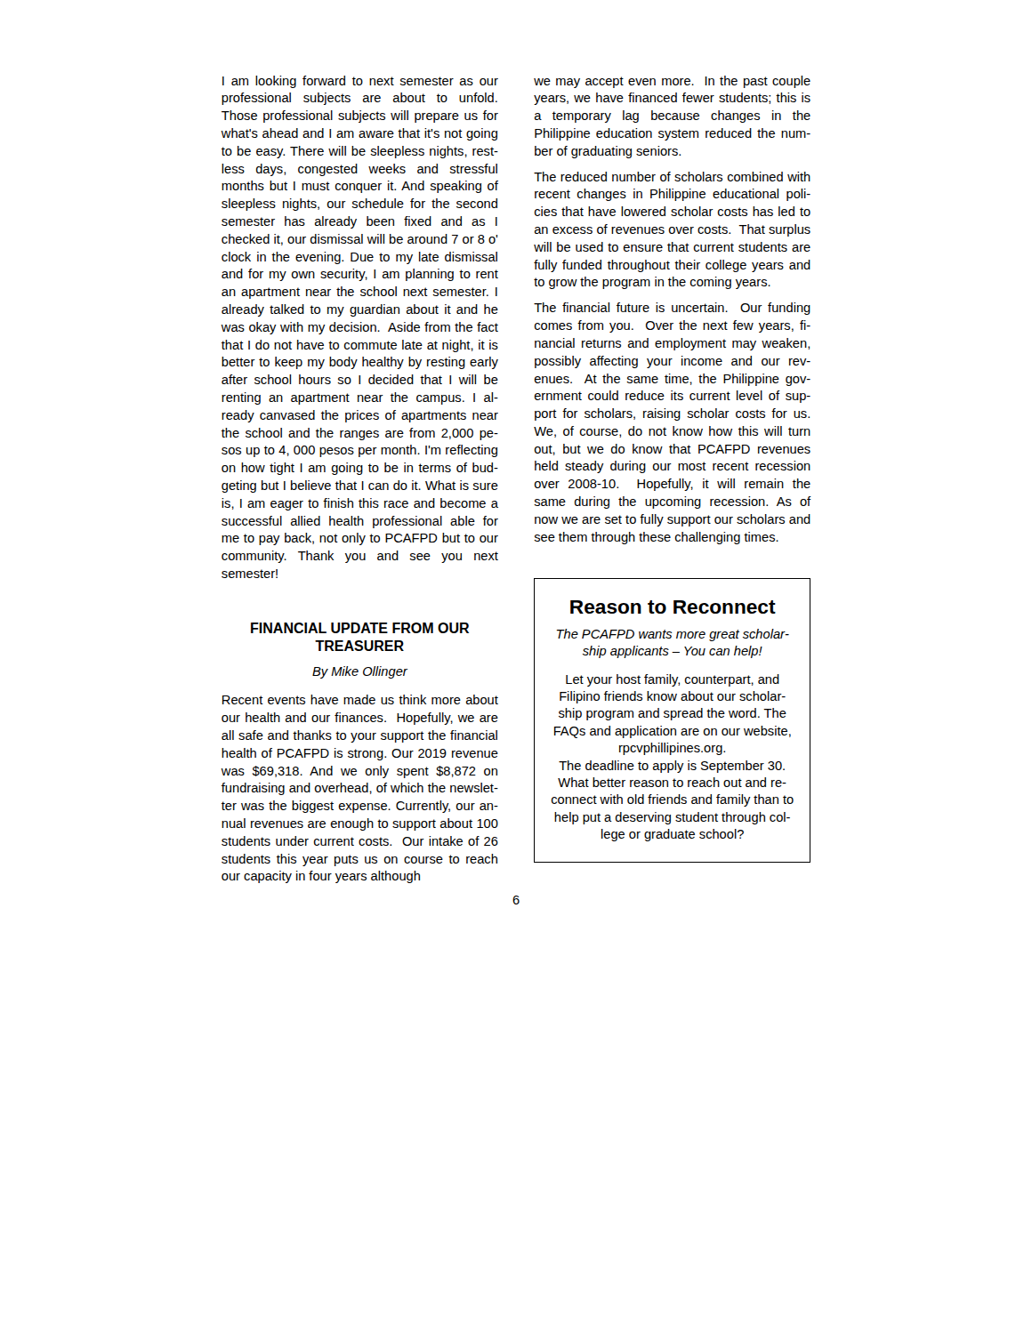I am looking forward to next semester as our professional subjects are about to unfold. Those professional subjects will prepare us for what's ahead and I am aware that it's not going to be easy. There will be sleepless nights, restless days, congested weeks and stressful months but I must conquer it. And speaking of sleepless nights, our schedule for the second semester has already been fixed and as I checked it, our dismissal will be around 7 or 8 o' clock in the evening. Due to my late dismissal and for my own security, I am planning to rent an apartment near the school next semester. I already talked to my guardian about it and he was okay with my decision. Aside from the fact that I do not have to commute late at night, it is better to keep my body healthy by resting early after school hours so I decided that I will be renting an apartment near the campus. I already canvased the prices of apartments near the school and the ranges are from 2,000 pesos up to 4, 000 pesos per month. I'm reflecting on how tight I am going to be in terms of budgeting but I believe that I can do it. What is sure is, I am eager to finish this race and become a successful allied health professional able for me to pay back, not only to PCAFPD but to our community. Thank you and see you next semester!
FINANCIAL UPDATE FROM OUR TREASURER
By Mike Ollinger
Recent events have made us think more about our health and our finances. Hopefully, we are all safe and thanks to your support the financial health of PCAFPD is strong. Our 2019 revenue was $69,318. And we only spent $8,872 on fundraising and overhead, of which the newsletter was the biggest expense. Currently, our annual revenues are enough to support about 100 students under current costs. Our intake of 26 students this year puts us on course to reach our capacity in four years although
we may accept even more. In the past couple years, we have financed fewer students; this is a temporary lag because changes in the Philippine education system reduced the number of graduating seniors.
The reduced number of scholars combined with recent changes in Philippine educational policies that have lowered scholar costs has led to an excess of revenues over costs. That surplus will be used to ensure that current students are fully funded throughout their college years and to grow the program in the coming years.
The financial future is uncertain. Our funding comes from you. Over the next few years, financial returns and employment may weaken, possibly affecting your income and our revenues. At the same time, the Philippine government could reduce its current level of support for scholars, raising scholar costs for us. We, of course, do not know how this will turn out, but we do know that PCAFPD revenues held steady during our most recent recession over 2008-10. Hopefully, it will remain the same during the upcoming recession. As of now we are set to fully support our scholars and see them through these challenging times.
Reason to Reconnect
The PCAFPD wants more great scholarship applicants – You can help!
Let your host family, counterpart, and Filipino friends know about our scholarship program and spread the word. The FAQs and application are on our website, rpcvphillipines.org.
The deadline to apply is September 30.
What better reason to reach out and reconnect with old friends and family than to help put a deserving student through college or graduate school?
6